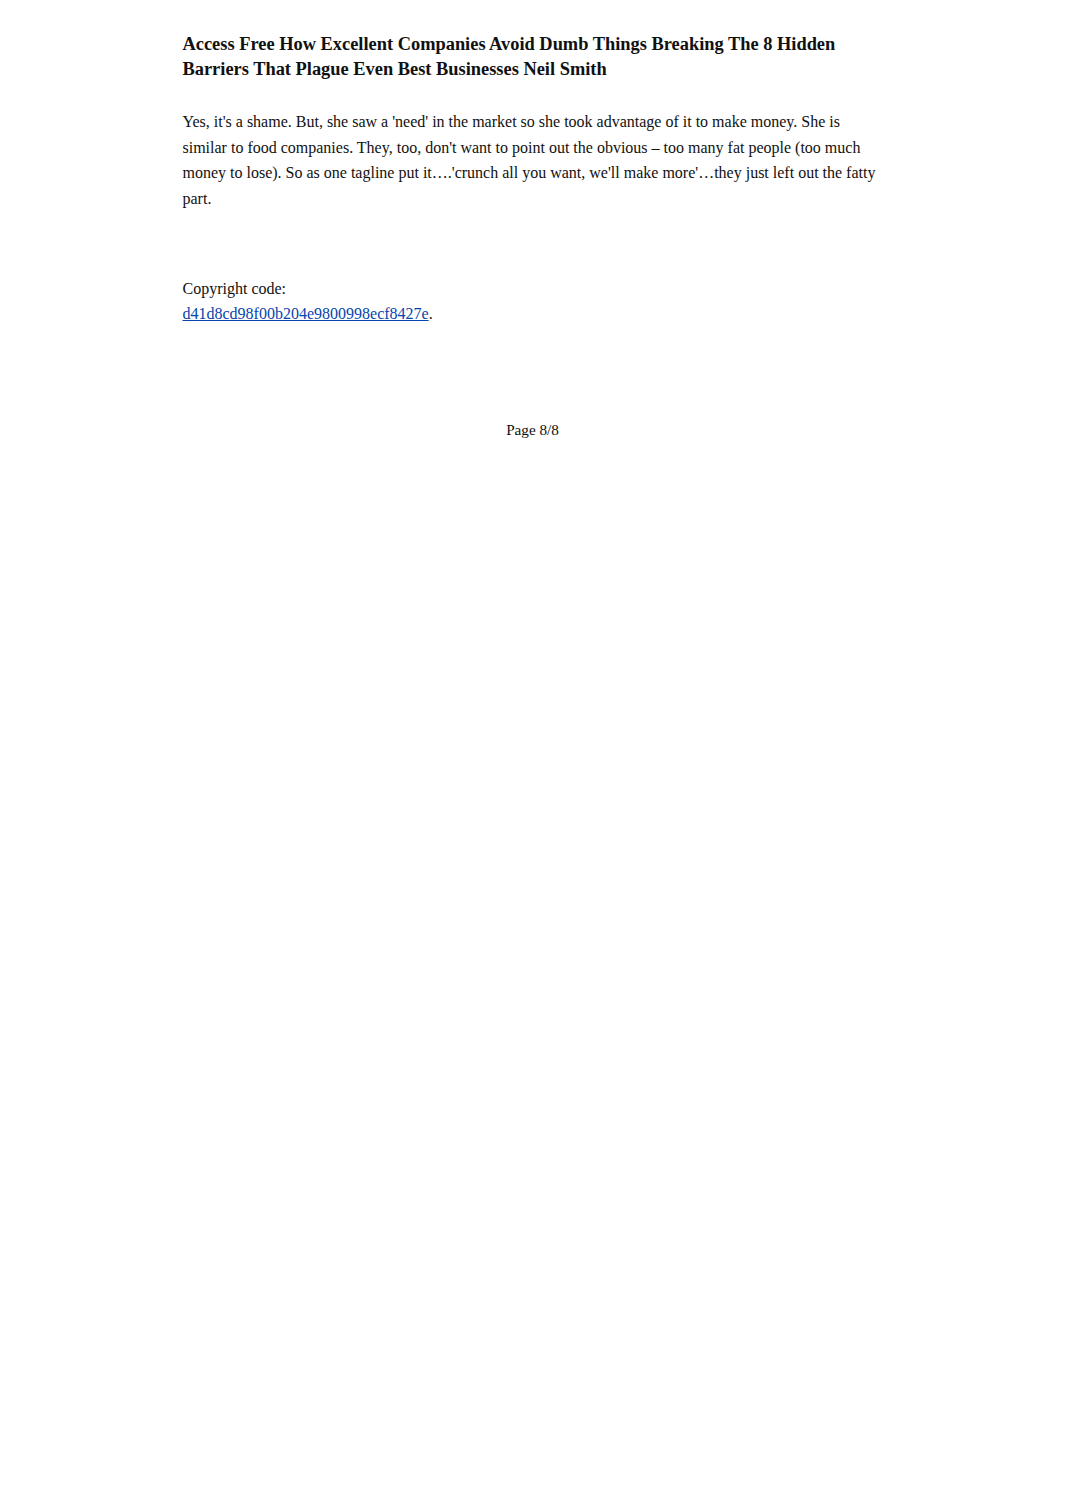Access Free How Excellent Companies Avoid Dumb Things Breaking The 8 Hidden Barriers That Plague Even Best Businesses Neil Smith
Yes, it's a shame. But, she saw a 'need' in the market so she took advantage of it to make money. She is similar to food companies. They, too, don't want to point out the obvious – too many fat people (too much money to lose). So as one tagline put it….'crunch all you want, we'll make more'…they just left out the fatty part.
Copyright code:
d41d8cd98f00b204e9800998ecf8427e.
Page 8/8